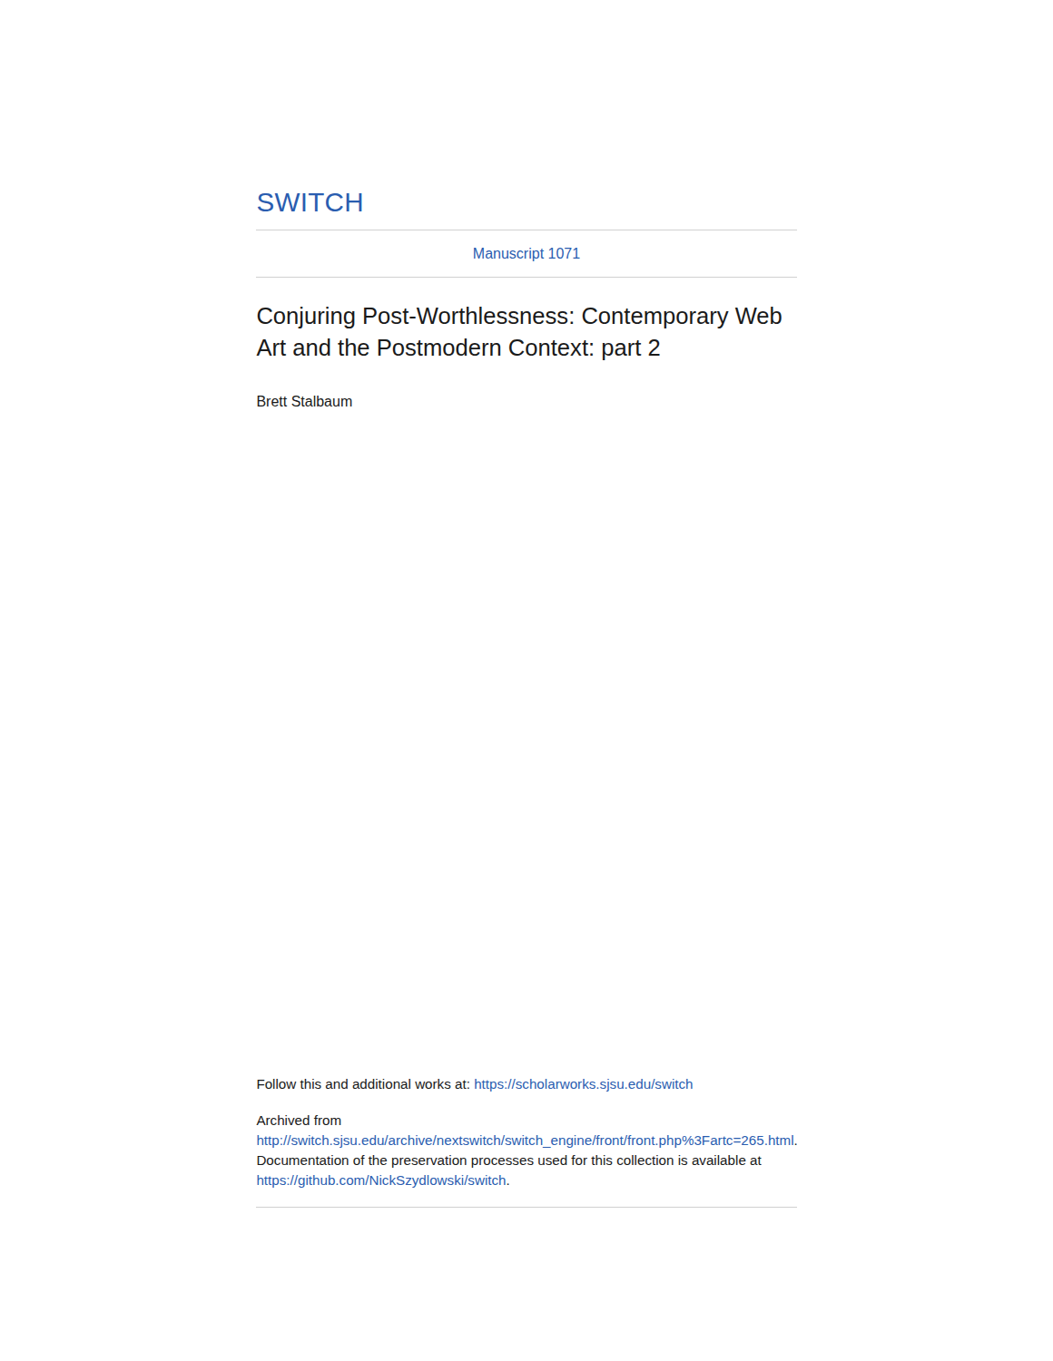SWITCH
Manuscript 1071
Conjuring Post-Worthlessness: Contemporary Web Art and the Postmodern Context: part 2
Brett Stalbaum
Follow this and additional works at: https://scholarworks.sjsu.edu/switch
Archived from http://switch.sjsu.edu/archive/nextswitch/switch_engine/front/front.php%3Fartc=265.html. Documentation of the preservation processes used for this collection is available at https://github.com/NickSzydlowski/switch.